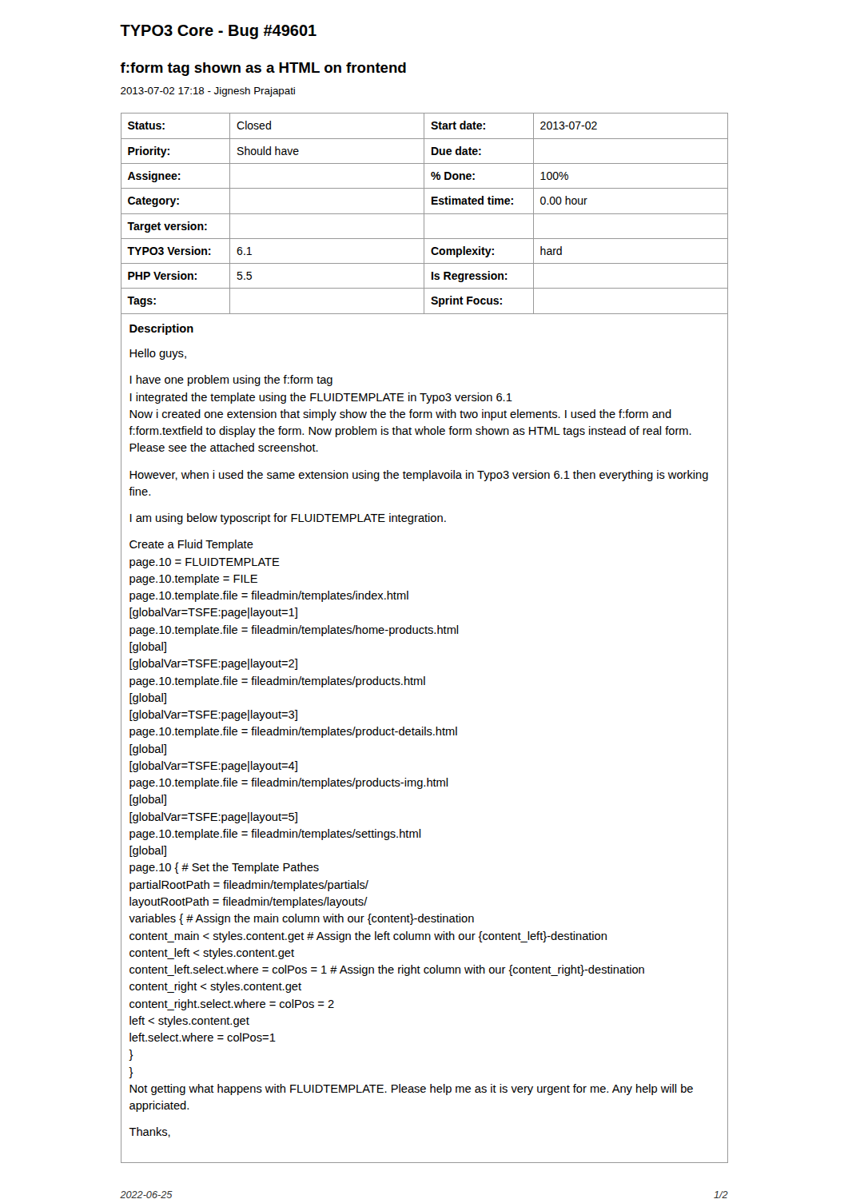TYPO3 Core - Bug #49601
f:form tag shown as a HTML on frontend
2013-07-02 17:18 - Jignesh Prajapati
| Status: | Closed | Start date: | 2013-07-02 |
| Priority: | Should have | Due date: | |
| Assignee: | | % Done: | 100% |
| Category: | | Estimated time: | 0.00 hour |
| Target version: | | | |
| TYPO3 Version: | 6.1 | Complexity: | hard |
| PHP Version: | 5.5 | Is Regression: | |
| Tags: | | Sprint Focus: | |
Description
Hello guys,
I have one problem using the f:form tag
I integrated the template using the FLUIDTEMPLATE in Typo3 version 6.1
Now i created one extension that simply show the the form with two input elements. I used the f:form and f:form.textfield to display the form. Now problem is that whole form shown as HTML tags instead of real form. Please see the attached screenshot.
However, when i used the same extension using the templavoila in Typo3 version 6.1 then everything is working fine.
I am using below typoscript for FLUIDTEMPLATE integration.
Create a Fluid Template
page.10 = FLUIDTEMPLATE
page.10.template = FILE
page.10.template.file = fileadmin/templates/index.html
[globalVar=TSFE:page|layout=1]
page.10.template.file = fileadmin/templates/home-products.html
[global]
[globalVar=TSFE:page|layout=2]
page.10.template.file = fileadmin/templates/products.html
[global]
[globalVar=TSFE:page|layout=3]
page.10.template.file = fileadmin/templates/product-details.html
[global]
[globalVar=TSFE:page|layout=4]
page.10.template.file = fileadmin/templates/products-img.html
[global]
[globalVar=TSFE:page|layout=5]
page.10.template.file = fileadmin/templates/settings.html
[global]
page.10 { # Set the Template Pathes
partialRootPath = fileadmin/templates/partials/
layoutRootPath = fileadmin/templates/layouts/
variables { # Assign the main column with our {content}-destination
content_main < styles.content.get # Assign the left column with our {content_left}-destination
content_left < styles.content.get
content_left.select.where = colPos = 1 # Assign the right column with our {content_right}-destination
content_right < styles.content.get
content_right.select.where = colPos = 2
left < styles.content.get
left.select.where = colPos=1
}
}
Not getting what happens with FLUIDTEMPLATE. Please help me as it is very urgent for me. Any help will be appriciated.
Thanks,
2022-06-25 1/2